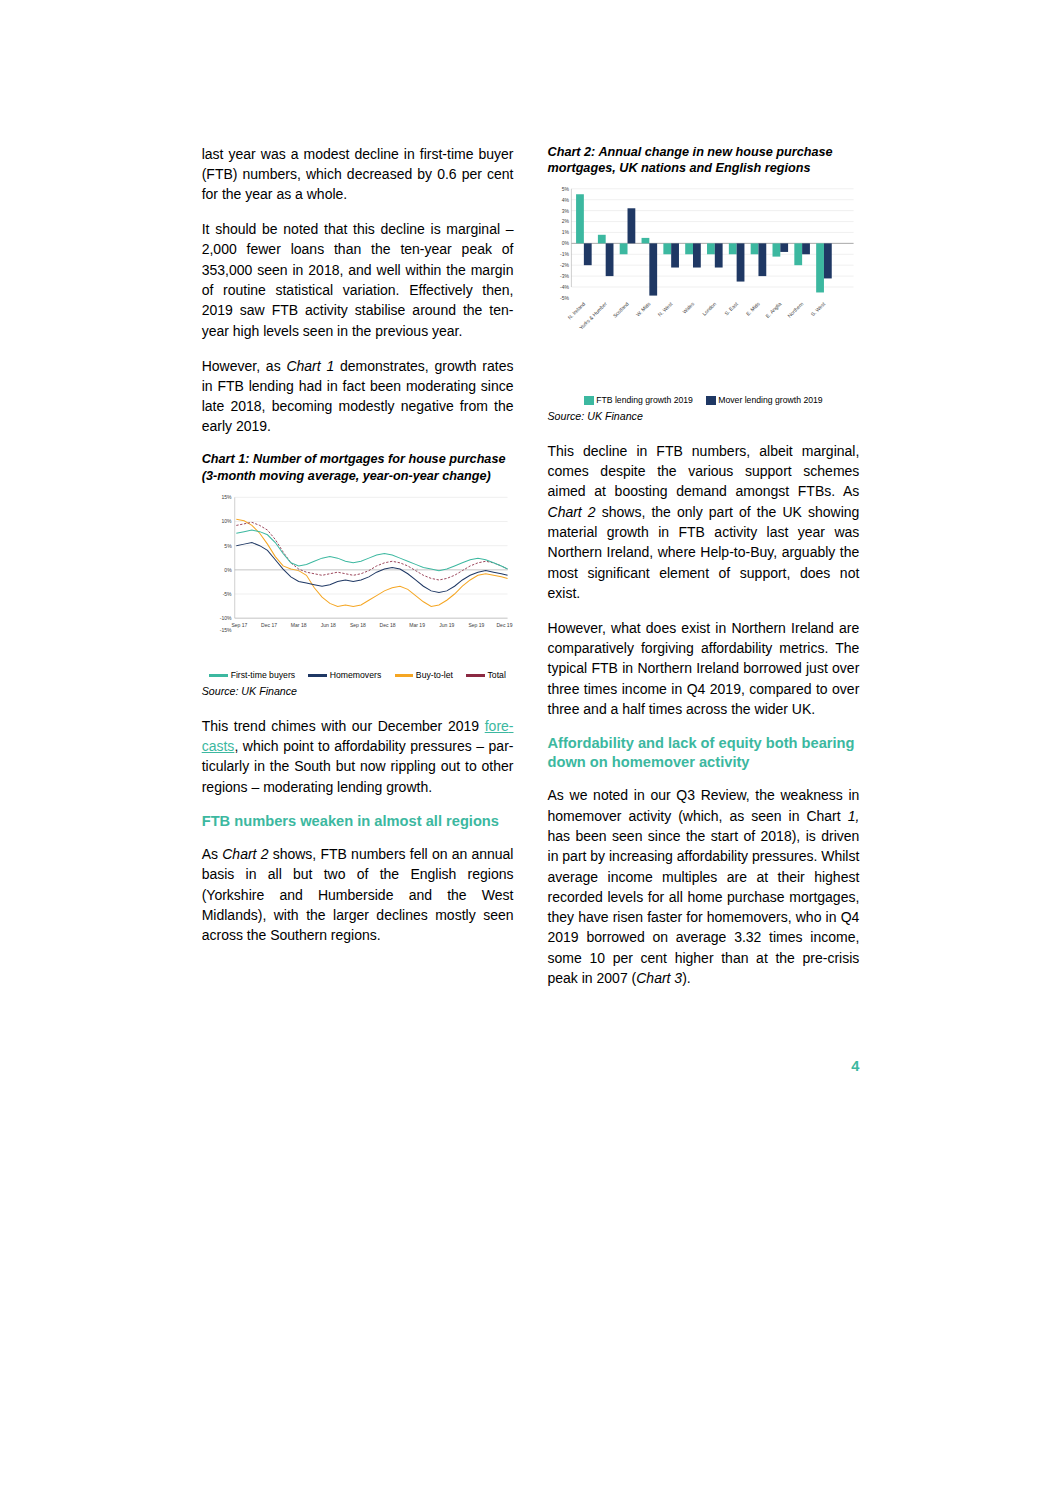last year was a modest decline in first-time buyer (FTB) numbers, which decreased by 0.6 per cent for the year as a whole.
It should be noted that this decline is marginal – 2,000 fewer loans than the ten-year peak of 353,000 seen in 2018, and well within the margin of routine statistical variation. Effectively then, 2019 saw FTB activity stabilise around the ten-year high levels seen in the previous year.
However, as Chart 1 demonstrates, growth rates in FTB lending had in fact been moderating since late 2018, becoming modestly negative from the early 2019.
Chart 1: Number of mortgages for house purchase (3-month moving average, year-on-year change)
15% 10% 5% 0% -5% -10% -15% Sep 17 Dec 17 Mar 18 Jun 18 Sep 18 Dec 18 Mar 19 Jun 19 Sep 19 Dec 19
First-time buyers
Homemovers
Buy-to-let
Total
Source: UK Finance
This trend chimes with our December 2019 forecasts, which point to affordability pressures – particularly in the South but now rippling out to other regions – moderating lending growth.
FTB numbers weaken in almost all regions
As Chart 2 shows, FTB numbers fell on an annual basis in all but two of the English regions (Yorkshire and Humberside and the West Midlands), with the larger declines mostly seen across the Southern regions.
Chart 2: Annual change in new house purchase mortgages, UK nations and English regions
5% 4% 3% 2% 1% 0% -1% -2% -3% -4% -5% N. Ireland Yorks & Humber Scotland W. Mids N. West Wales London S. East E. Mids E. Anglia Northern S. West
FTB lending growth 2019
Mover lending growth 2019
Source: UK Finance
This decline in FTB numbers, albeit marginal, comes despite the various support schemes aimed at boosting demand amongst FTBs. As Chart 2 shows, the only part of the UK showing material growth in FTB activity last year was Northern Ireland, where Help-to-Buy, arguably the most significant element of support, does not exist.
However, what does exist in Northern Ireland are comparatively forgiving affordability metrics. The typical FTB in Northern Ireland borrowed just over three times income in Q4 2019, compared to over three and a half times across the wider UK.
Affordability and lack of equity both bearing down on homemover activity
As we noted in our Q3 Review, the weakness in homemover activity (which, as seen in Chart 1, has been seen since the start of 2018), is driven in part by increasing affordability pressures. Whilst average income multiples are at their highest recorded levels for all home purchase mortgages, they have risen faster for homemovers, who in Q4 2019 borrowed on average 3.32 times income, some 10 per cent higher than at the pre-crisis peak in 2007 (Chart 3).
4